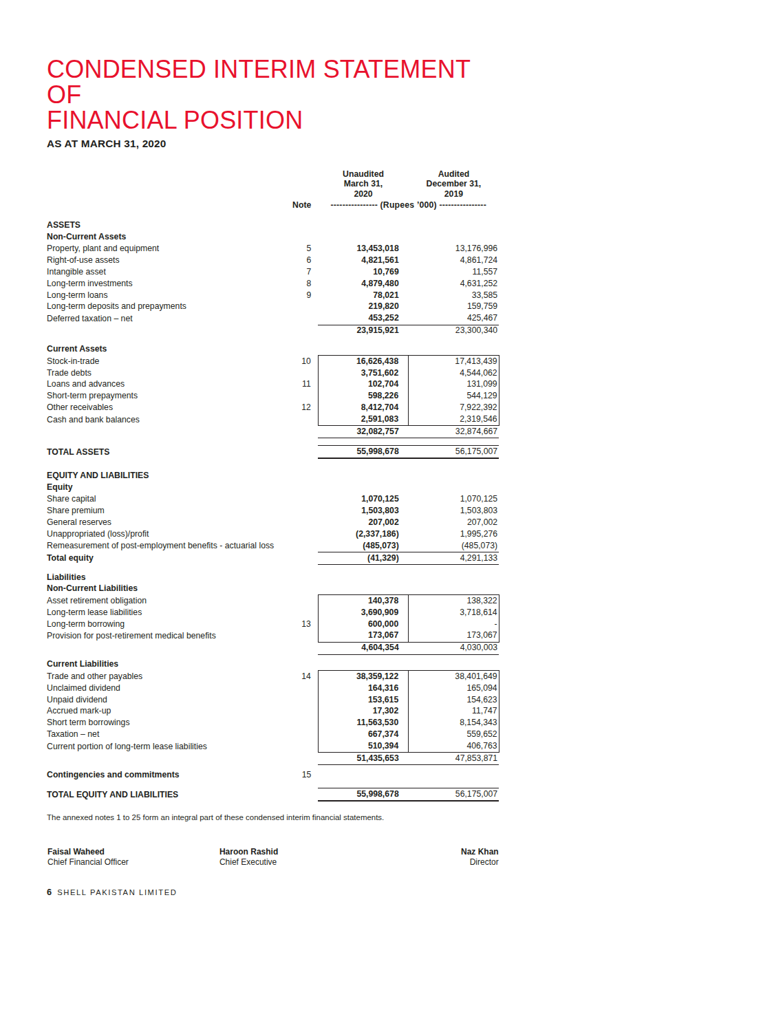Condensed Interim Statement of
Financial Position
As at March 31, 2020
| | | Unaudited March 31, 2020 | Audited December 31, 2019 |
| | Note | ---------------- (Rupees ’000) ---------------- |
| ASSETS | | | |
| Non-Current Assets | | | |
| Property, plant and equipment | 5 | 13,453,018 | 13,176,996 |
| Right-of-use assets | 6 | 4,821,561 | 4,861,724 |
| Intangible asset | 7 | 10,769 | 11,557 |
| Long-term investments | 8 | 4,879,480 | 4,631,252 |
| Long-term loans | 9 | 78,021 | 33,585 |
| Long-term deposits and prepayments | | 219,820 | 159,759 |
| Deferred taxation – net | | 453,252 | 425,467 |
| | | 23,915,921 | 23,300,340 |
| Current Assets | | | |
| Stock-in-trade | 10 | 16,626,438 | 17,413,439 |
| Trade debts | | 3,751,602 | 4,544,062 |
| Loans and advances | 11 | 102,704 | 131,099 |
| Short-term prepayments | | 598,226 | 544,129 |
| Other receivables | 12 | 8,412,704 | 7,922,392 |
| Cash and bank balances | | 2,591,083 | 2,319,546 |
| | | 32,082,757 | 32,874,667 |
| TOTAL ASSETS | | 55,998,678 | 56,175,007 |
| EQUITY AND LIABILITIES | | | |
| Equity | | | |
| Share capital | | 1,070,125 | 1,070,125 |
| Share premium | | 1,503,803 | 1,503,803 |
| General reserves | | 207,002 | 207,002 |
| Unappropriated (loss)/profit | | (2,337,186) | 1,995,276 |
| Remeasurement of post-employment benefits - actuarial loss | | (485,073) | (485,073) |
| Total equity | | (41,329) | 4,291,133 |
| Liabilities | | | |
| Non-Current Liabilities | | | |
| Asset retirement obligation | | 140,378 | 138,322 |
| Long-term lease liabilities | | 3,690,909 | 3,718,614 |
| Long-term borrowing | 13 | 600,000 | - |
| Provision for post-retirement medical benefits | | 173,067 | 173,067 |
| | | 4,604,354 | 4,030,003 |
| Current Liabilities | | | |
| Trade and other payables | 14 | 38,359,122 | 38,401,649 |
| Unclaimed dividend | | 164,316 | 165,094 |
| Unpaid dividend | | 153,615 | 154,623 |
| Accrued mark-up | | 17,302 | 11,747 |
| Short term borrowings | | 11,563,530 | 8,154,343 |
| Taxation – net | | 667,374 | 559,652 |
| Current portion of long-term lease liabilities | | 510,394 | 406,763 |
| | | 51,435,653 | 47,853,871 |
| Contingencies and commitments | 15 | | |
| TOTAL EQUITY AND LIABILITIES | | 55,998,678 | 56,175,007 |
The annexed notes 1 to 25 form an integral part of these condensed interim financial statements.
| Faisal Waheed Chief Financial Officer | Haroon Rashid Chief Executive | Naz Khan Director |
6 SHELL PAKISTAN LIMITED